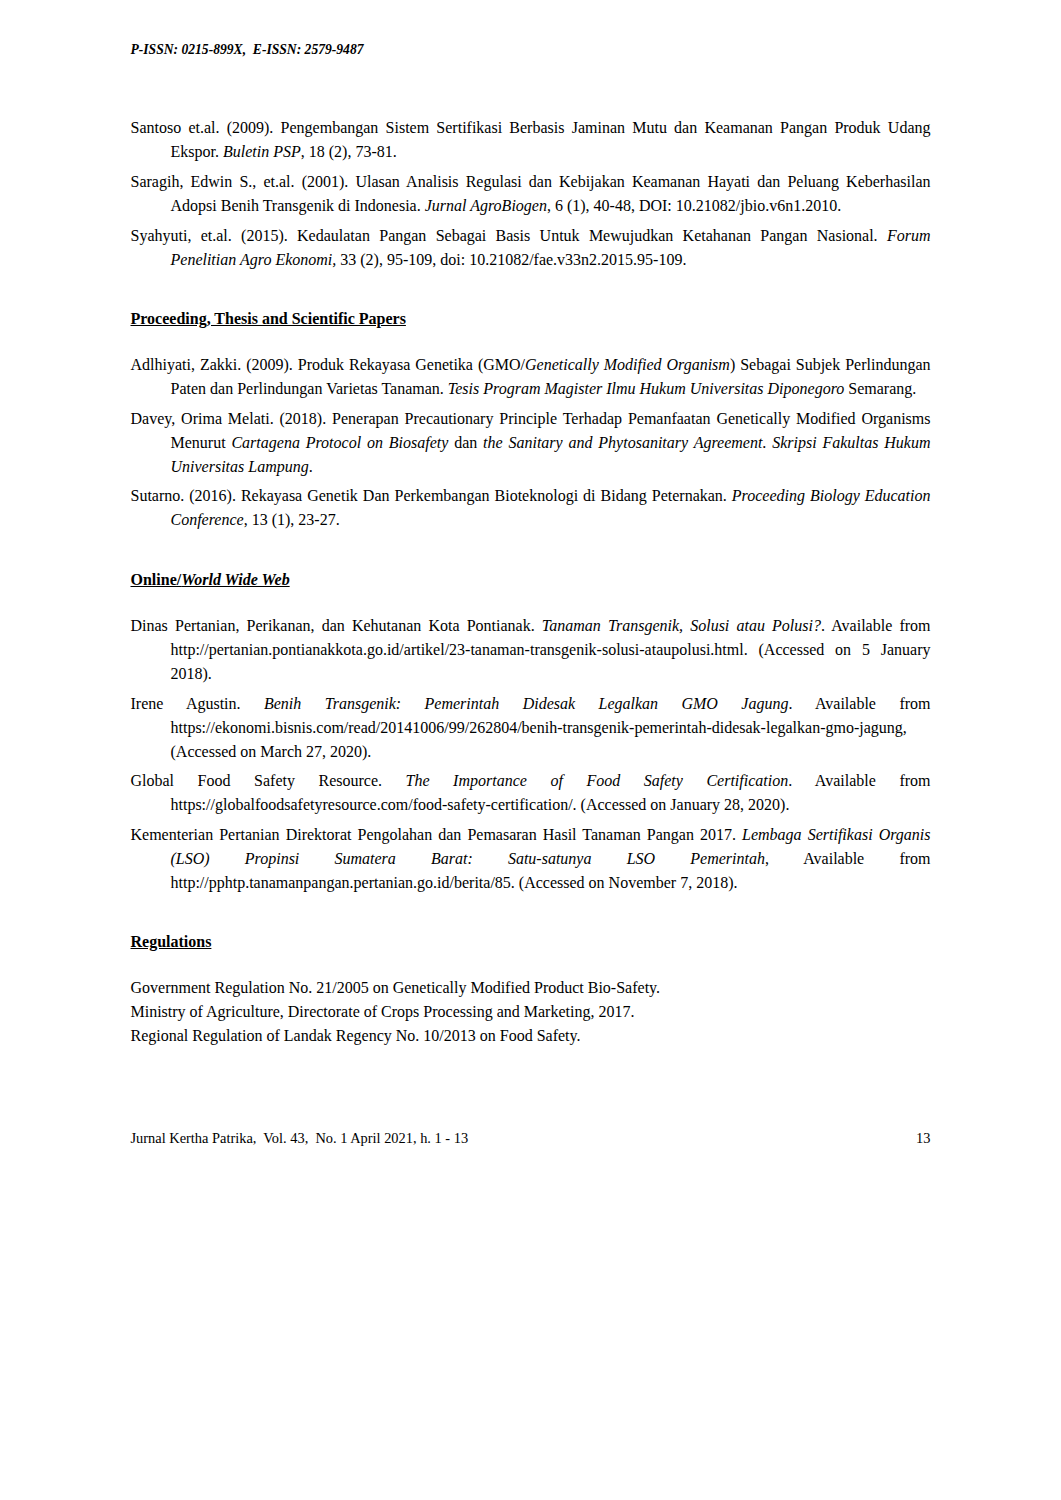P-ISSN: 0215-899X, E-ISSN: 2579-9487
Santoso et.al. (2009). Pengembangan Sistem Sertifikasi Berbasis Jaminan Mutu dan Keamanan Pangan Produk Udang Ekspor. Buletin PSP, 18 (2), 73-81.
Saragih, Edwin S., et.al. (2001). Ulasan Analisis Regulasi dan Kebijakan Keamanan Hayati dan Peluang Keberhasilan Adopsi Benih Transgenik di Indonesia. Jurnal AgroBiogen, 6 (1), 40-48, DOI: 10.21082/jbio.v6n1.2010.
Syahyuti, et.al. (2015). Kedaulatan Pangan Sebagai Basis Untuk Mewujudkan Ketahanan Pangan Nasional. Forum Penelitian Agro Ekonomi, 33 (2), 95-109, doi: 10.21082/fae.v33n2.2015.95-109.
Proceeding, Thesis and Scientific Papers
Adlhiyati, Zakki. (2009). Produk Rekayasa Genetika (GMO/Genetically Modified Organism) Sebagai Subjek Perlindungan Paten dan Perlindungan Varietas Tanaman. Tesis Program Magister Ilmu Hukum Universitas Diponegoro Semarang.
Davey, Orima Melati. (2018). Penerapan Precautionary Principle Terhadap Pemanfaatan Genetically Modified Organisms Menurut Cartagena Protocol on Biosafety dan the Sanitary and Phytosanitary Agreement. Skripsi Fakultas Hukum Universitas Lampung.
Sutarno. (2016). Rekayasa Genetik Dan Perkembangan Bioteknologi di Bidang Peternakan. Proceeding Biology Education Conference, 13 (1), 23-27.
Online/World Wide Web
Dinas Pertanian, Perikanan, dan Kehutanan Kota Pontianak. Tanaman Transgenik, Solusi atau Polusi?. Available from http://pertanian.pontianakkota.go.id/artikel/23-tanaman-transgenik-solusi-ataupolusi.html. (Accessed on 5 January 2018).
Irene Agustin. Benih Transgenik: Pemerintah Didesak Legalkan GMO Jagung. Available from https://ekonomi.bisnis.com/read/20141006/99/262804/benih-transgenik-pemerintah-didesak-legalkan-gmo-jagung, (Accessed on March 27, 2020).
Global Food Safety Resource. The Importance of Food Safety Certification. Available from https://globalfoodsafetyresource.com/food-safety-certification/. (Accessed on January 28, 2020).
Kementerian Pertanian Direktorat Pengolahan dan Pemasaran Hasil Tanaman Pangan 2017. Lembaga Sertifikasi Organis (LSO) Propinsi Sumatera Barat: Satu-satunya LSO Pemerintah, Available from http://pphtp.tanamanpangan.pertanian.go.id/berita/85. (Accessed on November 7, 2018).
Regulations
Government Regulation No. 21/2005 on Genetically Modified Product Bio-Safety.
Ministry of Agriculture, Directorate of Crops Processing and Marketing, 2017.
Regional Regulation of Landak Regency No. 10/2013 on Food Safety.
Jurnal Kertha Patrika, Vol. 43, No. 1 April 2021, h. 1 - 13 13